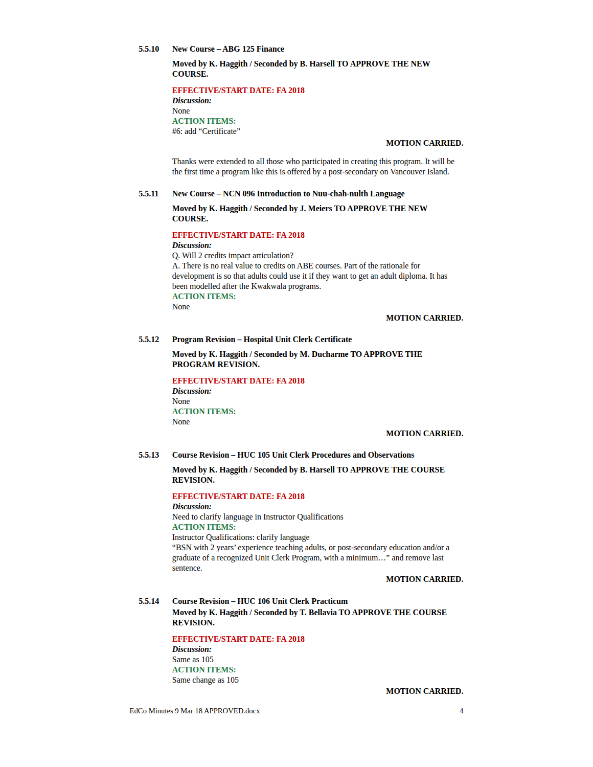5.5.10
New Course – ABG 125 Finance
Moved by K. Haggith / Seconded by B. Harsell TO APPROVE THE NEW COURSE.
EFFECTIVE/START DATE: FA 2018
Discussion:
None
ACTION ITEMS:
#6: add “Certificate”
MOTION CARRIED.
Thanks were extended to all those who participated in creating this program. It will be the first time a program like this is offered by a post-secondary on Vancouver Island.
5.5.11
New Course – NCN 096 Introduction to Nuu-chah-nulth Language
Moved by K. Haggith / Seconded by J. Meiers TO APPROVE THE NEW COURSE.
EFFECTIVE/START DATE: FA 2018
Discussion:
Q. Will 2 credits impact articulation?
A. There is no real value to credits on ABE courses. Part of the rationale for development is so that adults could use it if they want to get an adult diploma. It has been modelled after the Kwakwala programs.
ACTION ITEMS:
None
MOTION CARRIED.
5.5.12
Program Revision – Hospital Unit Clerk Certificate
Moved by K. Haggith / Seconded by M. Ducharme TO APPROVE THE PROGRAM REVISION.
EFFECTIVE/START DATE: FA 2018
Discussion:
None
ACTION ITEMS:
None
MOTION CARRIED.
5.5.13
Course Revision – HUC 105 Unit Clerk Procedures and Observations
Moved by K. Haggith / Seconded by B. Harsell TO APPROVE THE COURSE REVISION.
EFFECTIVE/START DATE: FA 2018
Discussion:
Need to clarify language in Instructor Qualifications
ACTION ITEMS:
Instructor Qualifications: clarify language
“BSN with 2 years’ experience teaching adults, or post-secondary education and/or a graduate of a recognized Unit Clerk Program, with a minimum…” and remove last sentence.
MOTION CARRIED.
5.5.14
Course Revision – HUC 106 Unit Clerk Practicum
Moved by K. Haggith / Seconded by T. Bellavia TO APPROVE THE COURSE REVISION.
EFFECTIVE/START DATE: FA 2018
Discussion:
Same as 105
ACTION ITEMS:
Same change as 105
MOTION CARRIED.
EdCo Minutes 9 Mar 18 APPROVED.docx
4